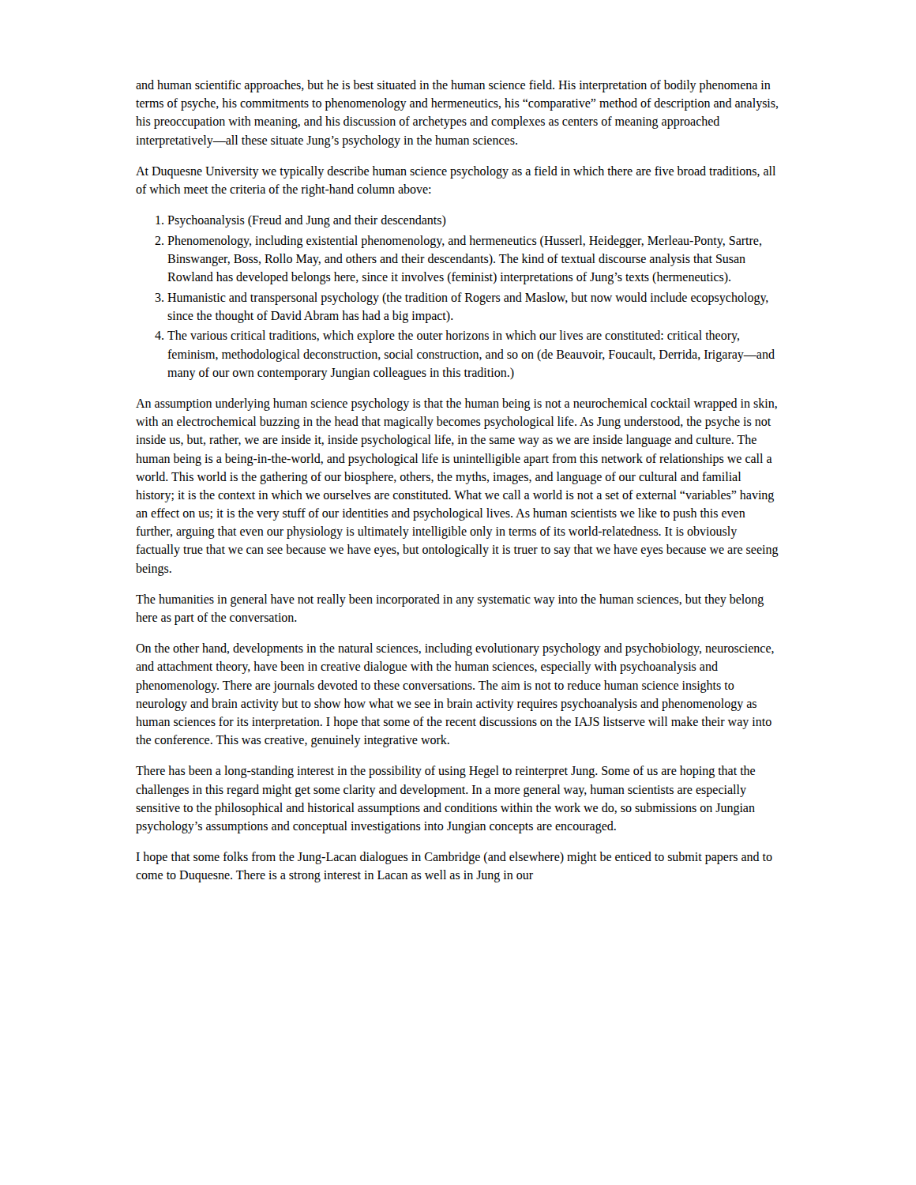and human scientific approaches, but he is best situated in the human science field. His interpretation of bodily phenomena in terms of psyche, his commitments to phenomenology and hermeneutics, his “comparative” method of description and analysis, his preoccupation with meaning, and his discussion of archetypes and complexes as centers of meaning approached interpretatively—all these situate Jung’s psychology in the human sciences.
At Duquesne University we typically describe human science psychology as a field in which there are five broad traditions, all of which meet the criteria of the right-hand column above:
Psychoanalysis (Freud and Jung and their descendants)
Phenomenology, including existential phenomenology, and hermeneutics (Husserl, Heidegger, Merleau-Ponty, Sartre, Binswanger, Boss, Rollo May, and others and their descendants). The kind of textual discourse analysis that Susan Rowland has developed belongs here, since it involves (feminist) interpretations of Jung’s texts (hermeneutics).
Humanistic and transpersonal psychology (the tradition of Rogers and Maslow, but now would include ecopsychology, since the thought of David Abram has had a big impact).
The various critical traditions, which explore the outer horizons in which our lives are constituted: critical theory, feminism, methodological deconstruction, social construction, and so on (de Beauvoir, Foucault, Derrida, Irigaray—and many of our own contemporary Jungian colleagues in this tradition.)
An assumption underlying human science psychology is that the human being is not a neurochemical cocktail wrapped in skin, with an electrochemical buzzing in the head that magically becomes psychological life. As Jung understood, the psyche is not inside us, but, rather, we are inside it, inside psychological life, in the same way as we are inside language and culture. The human being is a being-in-the-world, and psychological life is unintelligible apart from this network of relationships we call a world. This world is the gathering of our biosphere, others, the myths, images, and language of our cultural and familial history; it is the context in which we ourselves are constituted. What we call a world is not a set of external “variables” having an effect on us; it is the very stuff of our identities and psychological lives. As human scientists we like to push this even further, arguing that even our physiology is ultimately intelligible only in terms of its world-relatedness. It is obviously factually true that we can see because we have eyes, but ontologically it is truer to say that we have eyes because we are seeing beings.
The humanities in general have not really been incorporated in any systematic way into the human sciences, but they belong here as part of the conversation.
On the other hand, developments in the natural sciences, including evolutionary psychology and psychobiology, neuroscience, and attachment theory, have been in creative dialogue with the human sciences, especially with psychoanalysis and phenomenology. There are journals devoted to these conversations. The aim is not to reduce human science insights to neurology and brain activity but to show how what we see in brain activity requires psychoanalysis and phenomenology as human sciences for its interpretation. I hope that some of the recent discussions on the IAJS listserve will make their way into the conference. This was creative, genuinely integrative work.
There has been a long-standing interest in the possibility of using Hegel to reinterpret Jung. Some of us are hoping that the challenges in this regard might get some clarity and development. In a more general way, human scientists are especially sensitive to the philosophical and historical assumptions and conditions within the work we do, so submissions on Jungian psychology’s assumptions and conceptual investigations into Jungian concepts are encouraged.
I hope that some folks from the Jung-Lacan dialogues in Cambridge (and elsewhere) might be enticed to submit papers and to come to Duquesne. There is a strong interest in Lacan as well as in Jung in our